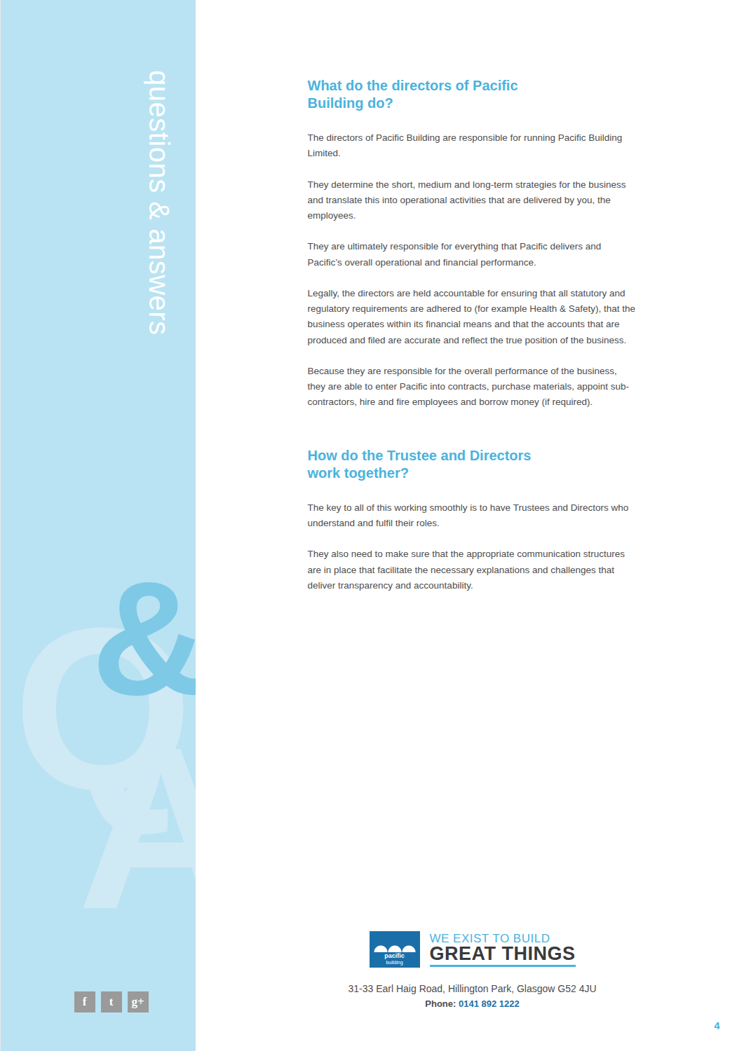questions & answers
Q & A
f t g+
What do the directors of Pacific
Building do?
The directors of Pacific Building are responsible for running Pacific Building Limited.
They determine the short, medium and long-term strategies for the business and translate this into operational activities that are delivered by you, the employees.
They are ultimately responsible for everything that Pacific delivers and Pacific’s overall operational and financial performance.
Legally, the directors are held accountable for ensuring that all statutory and regulatory requirements are adhered to (for example Health & Safety), that the business operates within its financial means and that the accounts that are produced and filed are accurate and reflect the true position of the business.
Because they are responsible for the overall performance of the business, they are able to enter Pacific into contracts, purchase materials, appoint sub-contractors, hire and fire employees and borrow money (if required).
How do the Trustee and Directors
work together?
The key to all of this working smoothly is to have Trustees and Directors who understand and fulfil their roles.
They also need to make sure that the appropriate communication structures are in place that facilitate the necessary explanations and challenges that deliver transparency and accountability.
pacificbuilding
WE EXIST TO BUILD GREAT THINGS
31-33 Earl Haig Road, Hillington Park, Glasgow G52 4JU
Phone: 0141 892 1222
4